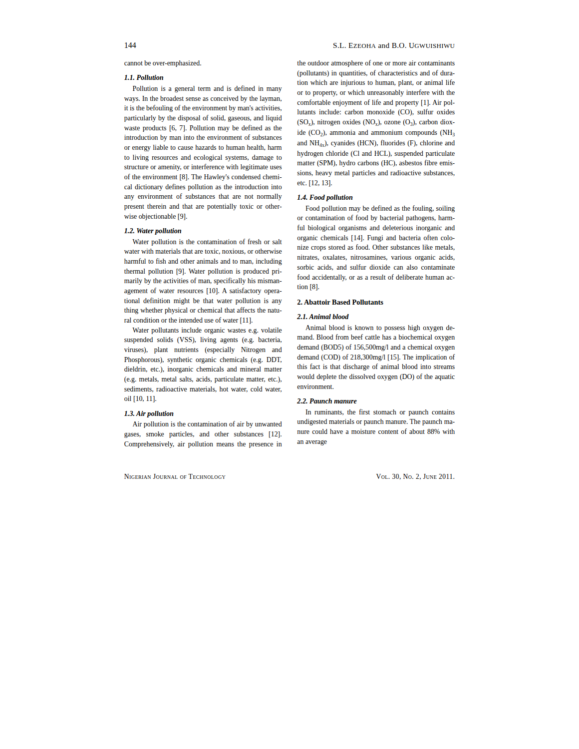144 S.L. EZEOHA and B.O. UGWUISHIWU
cannot be over-emphasized.
1.1. Pollution
Pollution is a general term and is defined in many ways. In the broadest sense as conceived by the layman, it is the befouling of the environment by man's activities, particularly by the disposal of solid, gaseous, and liquid waste products [6, 7]. Pollution may be defined as the introduction by man into the environment of substances or energy liable to cause hazards to human health, harm to living resources and ecological systems, damage to structure or amenity, or interference with legitimate uses of the environment [8]. The Hawley's condensed chemical dictionary defines pollution as the introduction into any environment of substances that are not normally present therein and that are potentially toxic or otherwise objectionable [9].
1.2. Water pollution
Water pollution is the contamination of fresh or salt water with materials that are toxic, noxious, or otherwise harmful to fish and other animals and to man, including thermal pollution [9]. Water pollution is produced primarily by the activities of man, specifically his mismanagement of water resources [10]. A satisfactory operational definition might be that water pollution is any thing whether physical or chemical that affects the natural condition or the intended use of water [11].
Water pollutants include organic wastes e.g. volatile suspended solids (VSS), living agents (e.g. bacteria, viruses), plant nutrients (especially Nitrogen and Phosphorous), synthetic organic chemicals (e.g. DDT, dieldrin, etc.), inorganic chemicals and mineral matter (e.g. metals, metal salts, acids, particulate matter, etc.), sediments, radioactive materials, hot water, cold water, oil [10, 11].
1.3. Air pollution
Air pollution is the contamination of air by unwanted gases, smoke particles, and other substances [12]. Comprehensively, air pollution means the presence in the outdoor atmosphere of one or more air contaminants (pollutants) in quantities, of characteristics and of duration which are injurious to human, plant, or animal life or to property, or which unreasonably interfere with the comfortable enjoyment of life and property [1]. Air pollutants include: carbon monoxide (CO), sulfur oxides (SOx), nitrogen oxides (NOx), ozone (O3), carbon dioxide (CO2), ammonia and ammonium compounds (NH3 and NH4x), cyanides (HCN), fluorides (F), chlorine and hydrogen chloride (Cl and HCL), suspended particulate matter (SPM), hydro carbons (HC), asbestos fibre emissions, heavy metal particles and radioactive substances, etc. [12, 13].
1.4. Food pollution
Food pollution may be defined as the fouling, soiling or contamination of food by bacterial pathogens, harmful biological organisms and deleterious inorganic and organic chemicals [14]. Fungi and bacteria often colonize crops stored as food. Other substances like metals, nitrates, oxalates, nitrosamines, various organic acids, sorbic acids, and sulfur dioxide can also contaminate food accidentally, or as a result of deliberate human action [8].
2. Abattoir Based Pollutants
2.1. Animal blood
Animal blood is known to possess high oxygen demand. Blood from beef cattle has a biochemical oxygen demand (BOD5) of 156,500mg/l and a chemical oxygen demand (COD) of 218,300mg/l [15]. The implication of this fact is that discharge of animal blood into streams would deplete the dissolved oxygen (DO) of the aquatic environment.
2.2. Paunch manure
In ruminants, the first stomach or paunch contains undigested materials or paunch manure. The paunch manure could have a moisture content of about 88% with an average
Nigerian Journal of Technology Vol. 30, No. 2, June 2011.